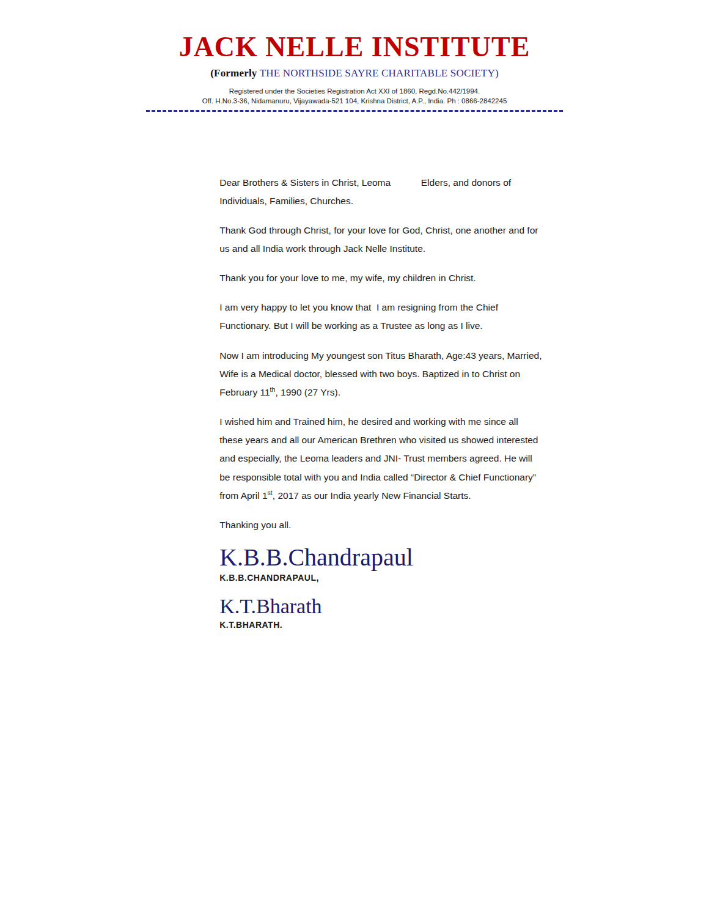JACK NELLE INSTITUTE
(Formerly THE NORTHSIDE SAYRE CHARITABLE SOCIETY)
Registered under the Societies Registration Act XXI of 1860, Regd.No.442/1994.
Off. H.No.3-36, Nidamanuru, Vijayawada-521 104, Krishna District, A.P., India. Ph : 0866-2842245
Dear Brothers & Sisters in Christ, Leoma Elders, and donors of Individuals, Families, Churches.
Thank God through Christ, for your love for God, Christ, one another and for us and all India work through Jack Nelle Institute.
Thank you for your love to me, my wife, my children in Christ.
I am very happy to let you know that I am resigning from the Chief Functionary. But I will be working as a Trustee as long as I live.
Now I am introducing My youngest son Titus Bharath, Age:43 years, Married, Wife is a Medical doctor, blessed with two boys. Baptized in to Christ on February 11th, 1990 (27 Yrs).
I wished him and Trained him, he desired and working with me since all these years and all our American Brethren who visited us showed interested and especially, the Leoma leaders and JNI- Trust members agreed. He will be responsible total with you and India called “Director & Chief Functionary” from April 1st, 2017 as our India yearly New Financial Starts.
Thanking you all.
K.B.B.Chandrapaul
K.B.B.CHANDRAPAUL,
K.T.Bharath
K.T.BHARATH.